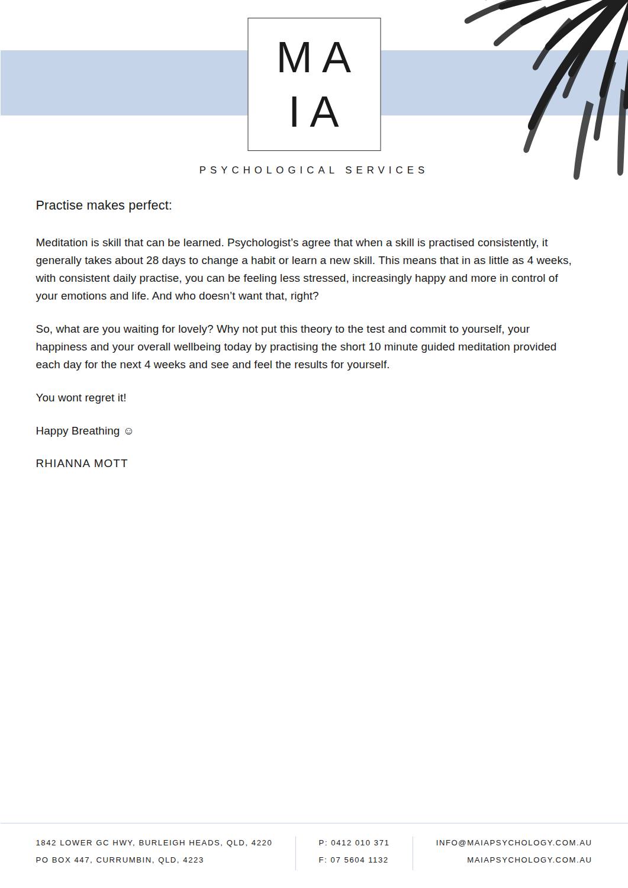MA IA
PSYCHOLOGICAL SERVICES
Practise makes perfect:
Meditation is skill that can be learned. Psychologist’s agree that when a skill is practised consistently, it generally takes about 28 days to change a habit or learn a new skill. This means that in as little as 4 weeks, with consistent daily practise, you can be feeling less stressed, increasingly happy and more in control of your emotions and life. And who doesn’t want that, right?
So, what are you waiting for lovely? Why not put this theory to the test and commit to yourself, your happiness and your overall wellbeing today by practising the short 10 minute guided meditation provided each day for the next 4 weeks and see and feel the results for yourself.
You wont regret it!
Happy Breathing ☺
RHIANNA MOTT
1842 LOWER GC HWY, BURLEIGH HEADS, QLD, 4220
PO BOX 447, CURRUMBIN, QLD, 4223
P: 0412 010 371
F: 07 5604 1132
INFO@MAIAPSYCHOLOGY.COM.AU
MAIAPSYCHOLOGY.COM.AU